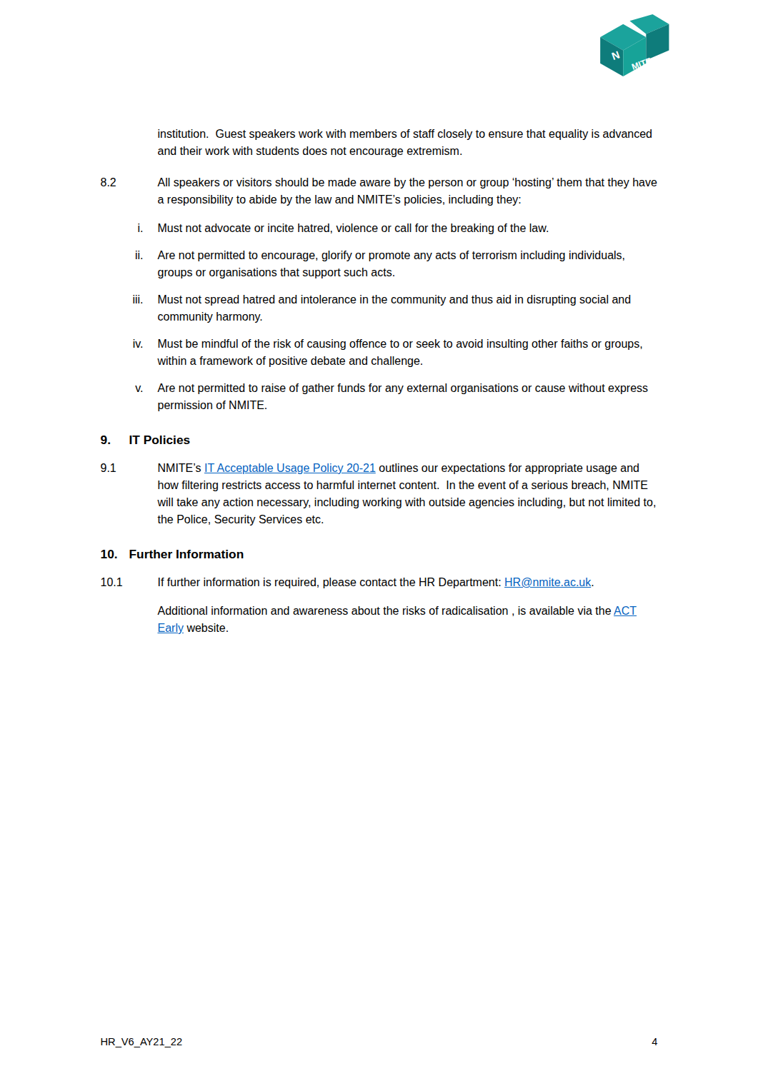N MITE
institution. Guest speakers work with members of staff closely to ensure that equality is advanced and their work with students does not encourage extremism.
8.2
All speakers or visitors should be made aware by the person or group ‘hosting’ them that they have a responsibility to abide by the law and NMITE’s policies, including they:
i. Must not advocate or incite hatred, violence or call for the breaking of the law.
ii. Are not permitted to encourage, glorify or promote any acts of terrorism including individuals, groups or organisations that support such acts.
iii. Must not spread hatred and intolerance in the community and thus aid in disrupting social and community harmony.
iv. Must be mindful of the risk of causing offence to or seek to avoid insulting other faiths or groups, within a framework of positive debate and challenge.
v. Are not permitted to raise of gather funds for any external organisations or cause without express permission of NMITE.
9. IT Policies
9.1
NMITE’s IT Acceptable Usage Policy 20-21 outlines our expectations for appropriate usage and how filtering restricts access to harmful internet content. In the event of a serious breach, NMITE will take any action necessary, including working with outside agencies including, but not limited to, the Police, Security Services etc.
10. Further Information
10.1
If further information is required, please contact the HR Department: HR@nmite.ac.uk.
Additional information and awareness about the risks of radicalisation , is available via the ACT Early website.
HR_V6_AY21_22
4